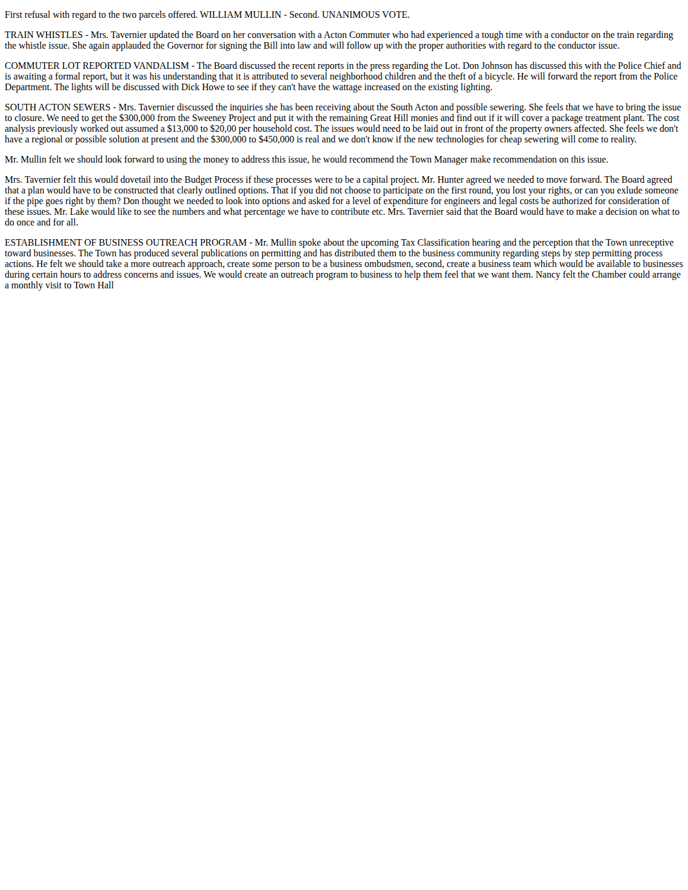First refusal with regard to the two parcels offered. WILLIAM MULLIN - Second. UNANIMOUS VOTE.
TRAIN WHISTLES - Mrs. Tavernier updated the Board on her conversation with a Acton Commuter who had experienced a tough time with a conductor on the train regarding the whistle issue. She again applauded the Governor for signing the Bill into law and will follow up with the proper authorities with regard to the conductor issue.
COMMUTER LOT REPORTED VANDALISM - The Board discussed the recent reports in the press regarding the Lot. Don Johnson has discussed this with the Police Chief and is awaiting a formal report, but it was his understanding that it is attributed to several neighborhood children and the theft of a bicycle. He will forward the report from the Police Department. The lights will be discussed with Dick Howe to see if they can't have the wattage increased on the existing lighting.
SOUTH ACTON SEWERS - Mrs. Tavernier discussed the inquiries she has been receiving about the South Acton and possible sewering. She feels that we have to bring the issue to closure. We need to get the $300,000 from the Sweeney Project and put it with the remaining Great Hill monies and find out if it will cover a package treatment plant. The cost analysis previously worked out assumed a $13,000 to $20,00 per household cost. The issues would need to be laid out in front of the property owners affected. She feels we don't have a regional or possible solution at present and the $300,000 to $450,000 is real and we don't know if the new technologies for cheap sewering will come to reality.
Mr. Mullin felt we should look forward to using the money to address this issue, he would recommend the Town Manager make recommendation on this issue.
Mrs. Tavernier felt this would dovetail into the Budget Process if these processes were to be a capital project. Mr. Hunter agreed we needed to move forward. The Board agreed that a plan would have to be constructed that clearly outlined options. That if you did not choose to participate on the first round, you lost your rights, or can you exlude someone if the pipe goes right by them? Don thought we needed to look into options and asked for a level of expenditure for engineers and legal costs be authorized for consideration of these issues. Mr. Lake would like to see the numbers and what percentage we have to contribute etc. Mrs. Tavernier said that the Board would have to make a decision on what to do once and for all.
ESTABLISHMENT OF BUSINESS OUTREACH PROGRAM - Mr. Mullin spoke about the upcoming Tax Classification hearing and the perception that the Town unreceptive toward businesses. The Town has produced several publications on permitting and has distributed them to the business community regarding steps by step permitting process actions. He felt we should take a more outreach approach, create some person to be a business ombudsmen, second, create a business team which would be available to businesses during certain hours to address concerns and issues. We would create an outreach program to business to help them feel that we want them. Nancy felt the Chamber could arrange a monthly visit to Town Hall